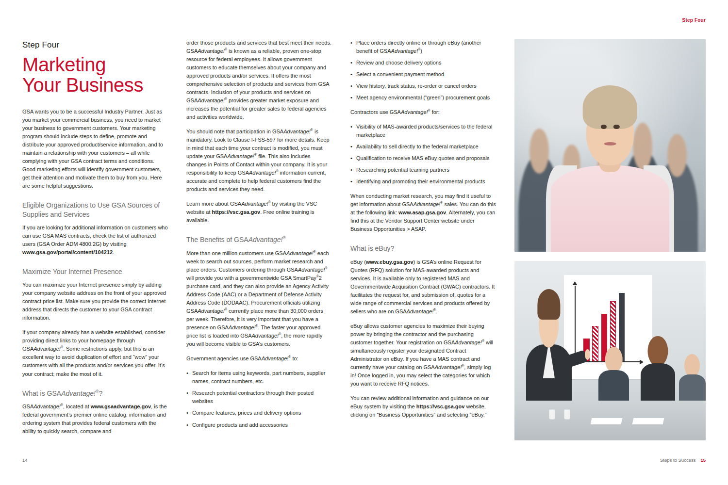Step Four
Step Four
Marketing
Your Business
GSA wants you to be a successful Industry Partner. Just as you market your commercial business, you need to market your business to government customers. Your marketing program should include steps to define, promote and distribute your approved product/service information, and to maintain a relationship with your customers – all while complying with your GSA contract terms and conditions. Good marketing efforts will identify government customers, get their attention and motivate them to buy from you. Here are some helpful suggestions.
Eligible Organizations to Use GSA Sources of Supplies and Services
If you are looking for additional information on customers who can use GSA MAS contracts, check the list of authorized users (GSA Order ADM 4800.2G) by visiting www.gsa.gov/portal/content/104212.
Maximize Your Internet Presence
You can maximize your Internet presence simply by adding your company website address on the front of your approved contract price list. Make sure you provide the correct Internet address that directs the customer to your GSA contract information.
If your company already has a website established, consider providing direct links to your homepage through GSAAdvantage!®. Some restrictions apply, but this is an excellent way to avoid duplication of effort and “wow” your customers with all the products and/or services you offer. It’s your contract; make the most of it.
What is GSAAdvantage!®?
GSAAdvantage!®, located at www.gsaadvantage.gov, is the federal government’s premier online catalog, information and ordering system that provides federal customers with the ability to quickly search, compare and
order those products and services that best meet their needs. GSAAdvantage!® is known as a reliable, proven one-stop resource for federal employees. It allows government customers to educate themselves about your company and approved products and/or services. It offers the most comprehensive selection of products and services from GSA contracts. Inclusion of your products and services on GSAAdvantage!® provides greater market exposure and increases the potential for greater sales to federal agencies and activities worldwide.
You should note that participation in GSAAdvantage!® is mandatory. Look to Clause I-FSS-597 for more details. Keep in mind that each time your contract is modified, you must update your GSAAdvantage!® file. This also includes changes in Points of Contact within your company. It is your responsibility to keep GSAAdvantage!® information current, accurate and complete to help federal customers find the products and services they need.
Learn more about GSAAdvantage!® by visiting the VSC website at https://vsc.gsa.gov. Free online training is available.
The Benefits of GSAAdvantage!®
More than one million customers use GSAAdvantage!® each week to search out sources, perform market research and place orders. Customers ordering through GSAAdvantage!® will provide you with a governmentwide GSA SmartPay®2 purchase card, and they can also provide an Agency Activity Address Code (AAC) or a Department of Defense Activity Address Code (DODAAC). Procurement officials utilizing GSAAdvantage!® currently place more than 30,000 orders per week. Therefore, it is very important that you have a presence on GSAAdvantage!®. The faster your approved price list is loaded into GSAAdvantage!®, the more rapidly you will become visible to GSA’s customers.
Government agencies use GSAAdvantage!® to:
Search for items using keywords, part numbers, supplier names, contract numbers, etc.
Research potential contractors through their posted websites
Compare features, prices and delivery options
Configure products and add accessories
Place orders directly online or through eBuy (another benefit of GSAAdvantage!®)
Review and choose delivery options
Select a convenient payment method
View history, track status, re-order or cancel orders
Meet agency environmental (“green”) procurement goals
Contractors use GSAAdvantage!® for:
Visibility of MAS-awarded products/services to the federal marketplace
Availability to sell directly to the federal marketplace
Qualification to receive MAS eBuy quotes and proposals
Researching potential teaming partners
Identifying and promoting their environmental products
When conducting market research, you may find it useful to get information about GSAAdvantage!® sales. You can do this at the following link: www.asap.gsa.gov. Alternately, you can find this at the Vendor Support Center website under Business Opportunities > ASAP.
What is eBuy?
eBuy (www.ebuy.gsa.gov) is GSA’s online Request for Quotes (RFQ) solution for MAS-awarded products and services. It is available only to registered MAS and Governmentwide Acquisition Contract (GWAC) contractors. It facilitates the request for, and submission of, quotes for a wide range of commercial services and products offered by sellers who are on GSAAdvantage!®.
eBuy allows customer agencies to maximize their buying power by bringing the contractor and the purchasing customer together. Your registration on GSAAdvantage!® will simultaneously register your designated Contract Administrator on eBuy. If you have a MAS contract and currently have your catalog on GSAAdvantage!®, simply log in! Once logged in, you may select the categories for which you want to receive RFQ notices.
You can review additional information and guidance on our eBuy system by visiting the https://vsc.gsa.gov website, clicking on “Business Opportunities” and selecting “eBuy.”
14
Steps to Success 15